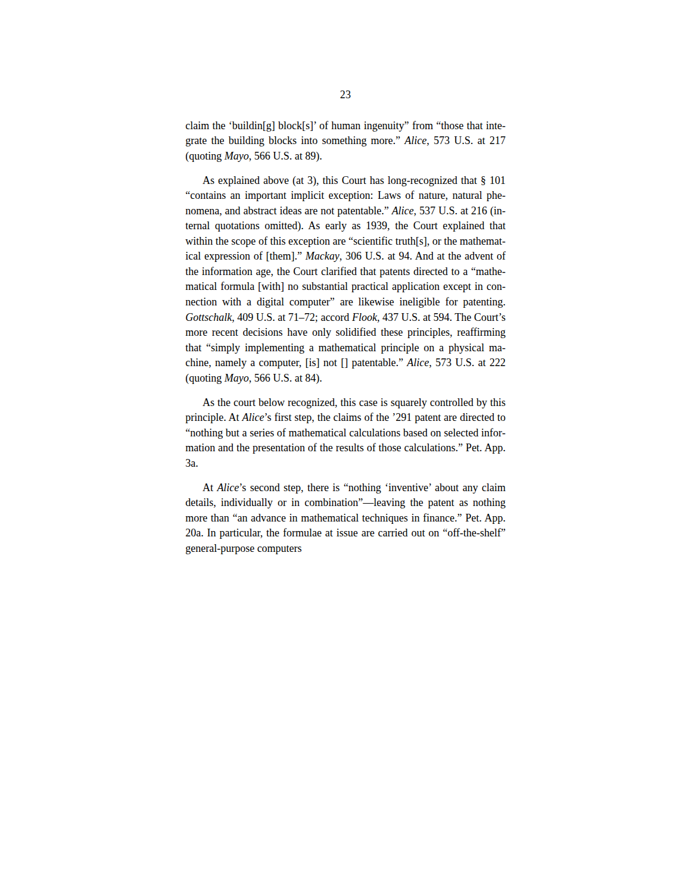23
claim the ‘buildin[g] block[s]’ of human ingenuity” from “those that integrate the building blocks into something more.” Alice, 573 U.S. at 217 (quoting Mayo, 566 U.S. at 89).
As explained above (at 3), this Court has long-recognized that § 101 “contains an important implicit exception: Laws of nature, natural phenomena, and abstract ideas are not patentable.” Alice, 537 U.S. at 216 (internal quotations omitted). As early as 1939, the Court explained that within the scope of this exception are “scientific truth[s], or the mathematical expression of [them].” Mackay, 306 U.S. at 94. And at the advent of the information age, the Court clarified that patents directed to a “mathematical formula [with] no substantial practical application except in connection with a digital computer” are likewise ineligible for patenting. Gottschalk, 409 U.S. at 71–72; accord Flook, 437 U.S. at 594. The Court’s more recent decisions have only solidified these principles, reaffirming that “simply implementing a mathematical principle on a physical machine, namely a computer, [is] not [] patentable.” Alice, 573 U.S. at 222 (quoting Mayo, 566 U.S. at 84).
As the court below recognized, this case is squarely controlled by this principle. At Alice’s first step, the claims of the ’291 patent are directed to “nothing but a series of mathematical calculations based on selected information and the presentation of the results of those calculations.” Pet. App. 3a.
At Alice’s second step, there is “nothing ‘inventive’ about any claim details, individually or in combination”—leaving the patent as nothing more than “an advance in mathematical techniques in finance.” Pet. App. 20a. In particular, the formulae at issue are carried out on “off-the-shelf” general-purpose computers